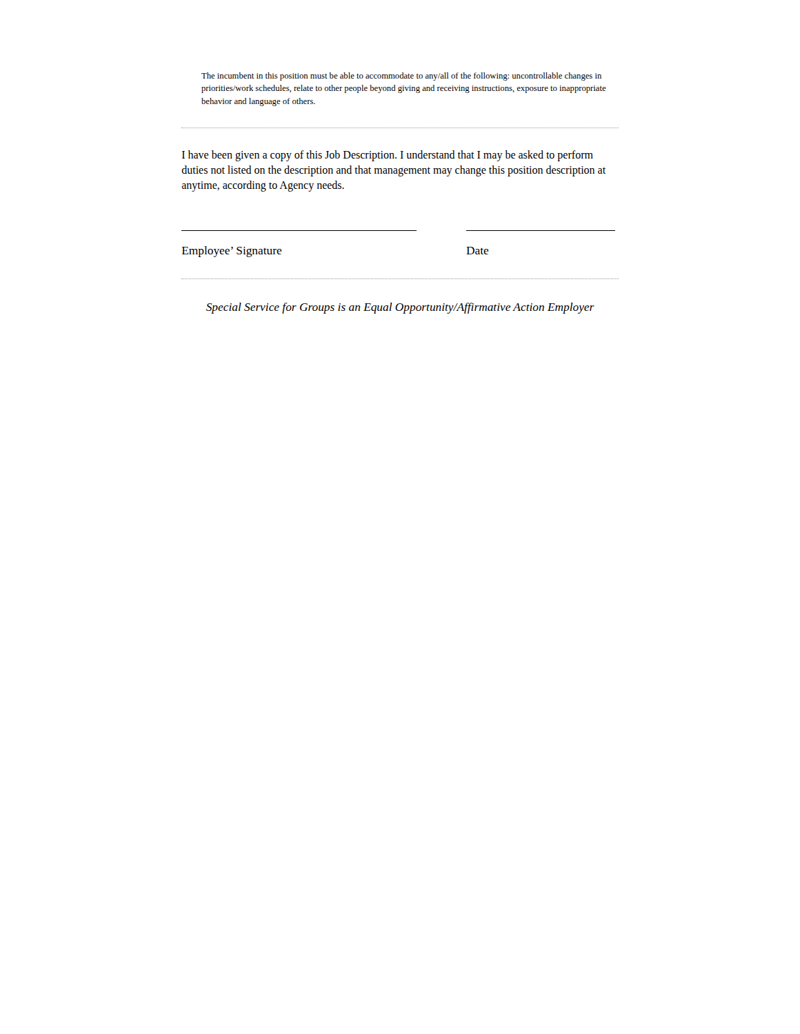The incumbent in this position must be able to accommodate to any/all of the following: uncontrollable changes in priorities/work schedules, relate to other people beyond giving and receiving instructions, exposure to inappropriate behavior and language of others.
I have been given a copy of this Job Description. I understand that I may be asked to perform duties not listed on the description and that management may change this position description at anytime, according to Agency needs.
Employee’ Signature
Date
Special Service for Groups is an Equal Opportunity/Affirmative Action Employer